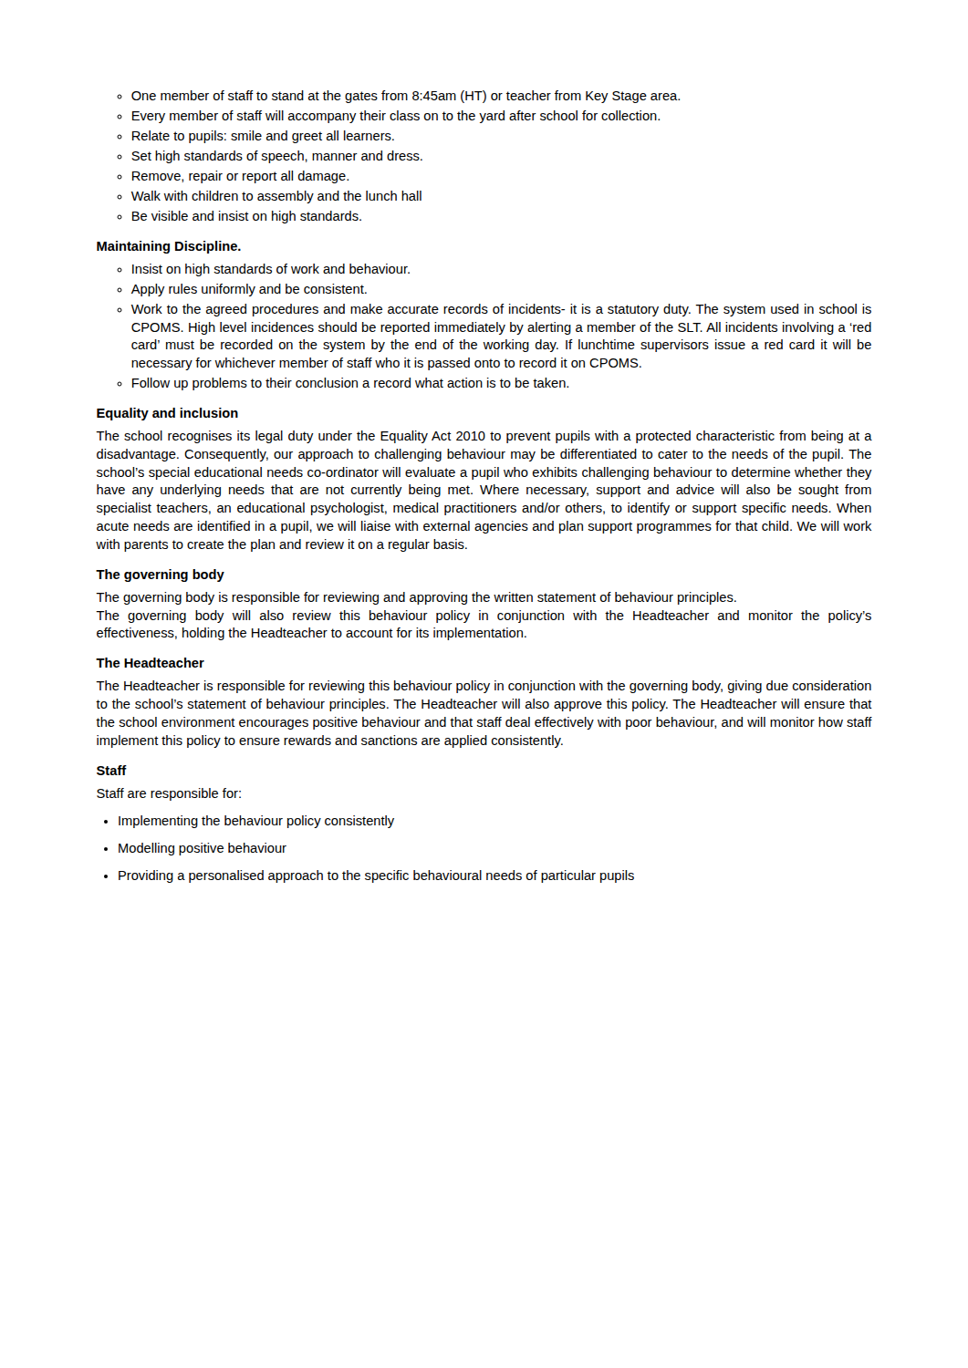One member of staff to stand at the gates from 8:45am (HT) or teacher from Key Stage area.
Every member of staff will accompany their class on to the yard after school for collection.
Relate to pupils: smile and greet all learners.
Set high standards of speech, manner and dress.
Remove, repair or report all damage.
Walk with children to assembly and the lunch hall
Be visible and insist on high standards.
Maintaining Discipline.
Insist on high standards of work and behaviour.
Apply rules uniformly and be consistent.
Work to the agreed procedures and make accurate records of incidents- it is a statutory duty. The system used in school is CPOMS. High level incidences should be reported immediately by alerting a member of the SLT. All incidents involving a ‘red card’ must be recorded on the system by the end of the working day. If lunchtime supervisors issue a red card it will be necessary for whichever member of staff who it is passed onto to record it on CPOMS.
Follow up problems to their conclusion a record what action is to be taken.
Equality and inclusion
The school recognises its legal duty under the Equality Act 2010 to prevent pupils with a protected characteristic from being at a disadvantage. Consequently, our approach to challenging behaviour may be differentiated to cater to the needs of the pupil. The school’s special educational needs co-ordinator will evaluate a pupil who exhibits challenging behaviour to determine whether they have any underlying needs that are not currently being met. Where necessary, support and advice will also be sought from specialist teachers, an educational psychologist, medical practitioners and/or others, to identify or support specific needs. When acute needs are identified in a pupil, we will liaise with external agencies and plan support programmes for that child. We will work with parents to create the plan and review it on a regular basis.
The governing body
The governing body is responsible for reviewing and approving the written statement of behaviour principles.
The governing body will also review this behaviour policy in conjunction with the Headteacher and monitor the policy’s effectiveness, holding the Headteacher to account for its implementation.
The Headteacher
The Headteacher is responsible for reviewing this behaviour policy in conjunction with the governing body, giving due consideration to the school’s statement of behaviour principles. The Headteacher will also approve this policy. The Headteacher will ensure that the school environment encourages positive behaviour and that staff deal effectively with poor behaviour, and will monitor how staff implement this policy to ensure rewards and sanctions are applied consistently.
Staff
Staff are responsible for:
Implementing the behaviour policy consistently
Modelling positive behaviour
Providing a personalised approach to the specific behavioural needs of particular pupils